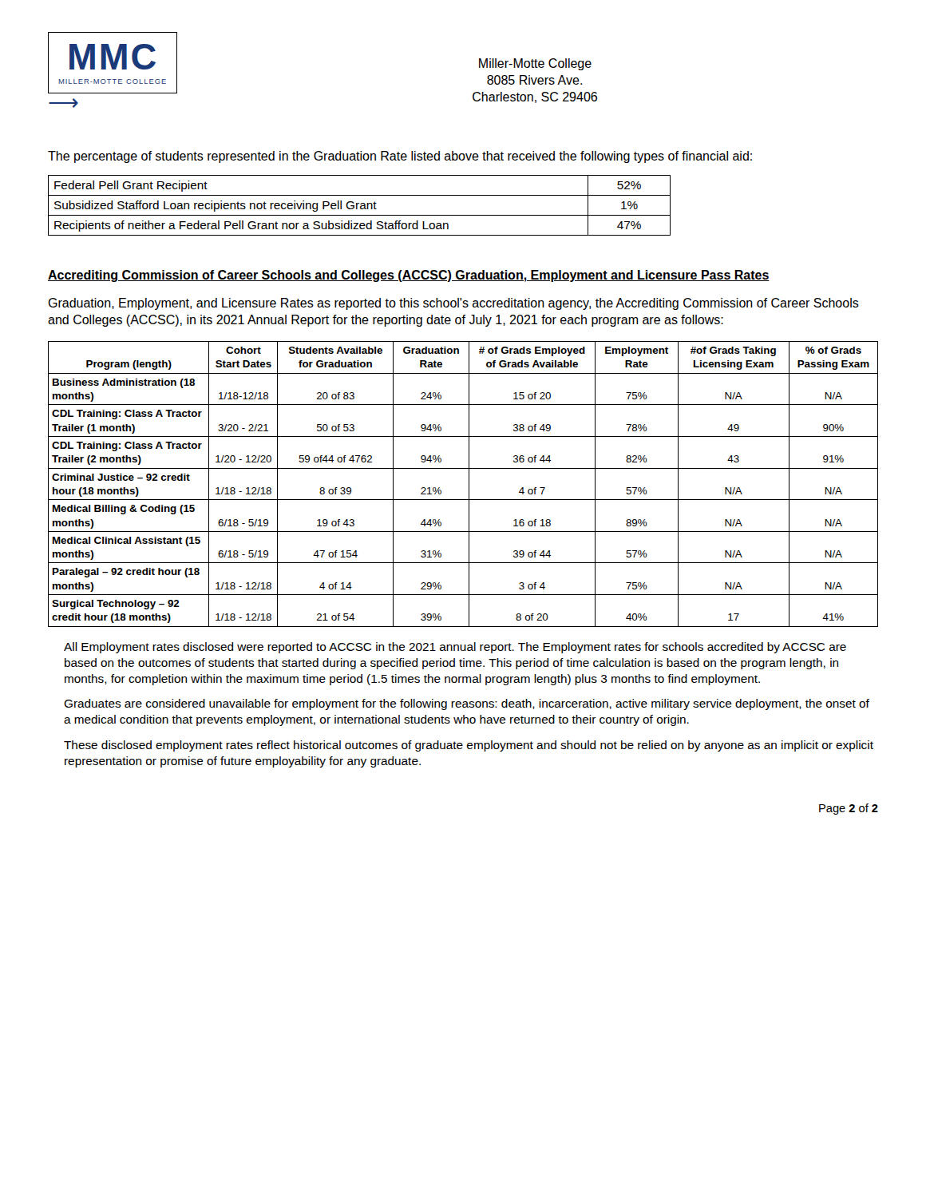MMC
MILLER-MOTTE COLLEGE
⟶
Miller-Motte College
8085 Rivers Ave.
Charleston, SC 29406
The percentage of students represented in the Graduation Rate listed above that received the following types of financial aid:
| Federal Pell Grant Recipient | 52% |
| Subsidized Stafford Loan recipients not receiving Pell Grant | 1% |
| Recipients of neither a Federal Pell Grant nor a Subsidized Stafford Loan | 47% |
Accrediting Commission of Career Schools and Colleges (ACCSC) Graduation, Employment and Licensure Pass Rates
Graduation, Employment, and Licensure Rates as reported to this school's accreditation agency, the Accrediting Commission of Career Schools and Colleges (ACCSC), in its 2021 Annual Report for the reporting date of July 1, 2021 for each program are as follows:
| Program (length) | Cohort Start Dates | Students Available for Graduation | Graduation Rate | # of Grads Employed of Grads Available | Employment Rate | #of Grads Taking Licensing Exam | % of Grads Passing Exam |
| --- | --- | --- | --- | --- | --- | --- | --- |
| Business Administration (18 months) | 1/18-12/18 | 20 of 83 | 24% | 15 of 20 | 75% | N/A | N/A |
| CDL Training: Class A Tractor Trailer (1 month) | 3/20 - 2/21 | 50 of 53 | 94% | 38 of 49 | 78% | 49 | 90% |
| CDL Training: Class A Tractor Trailer (2 months) | 1/20 - 12/20 | 59 of44 of 4762 | 94% | 36 of 44 | 82% | 43 | 91% |
| Criminal Justice – 92 credit hour (18 months) | 1/18 - 12/18 | 8 of 39 | 21% | 4 of 7 | 57% | N/A | N/A |
| Medical Billing & Coding (15 months) | 6/18 - 5/19 | 19 of 43 | 44% | 16 of 18 | 89% | N/A | N/A |
| Medical Clinical Assistant (15 months) | 6/18 - 5/19 | 47 of 154 | 31% | 39 of 44 | 57% | N/A | N/A |
| Paralegal – 92 credit hour (18 months) | 1/18 - 12/18 | 4 of 14 | 29% | 3 of 4 | 75% | N/A | N/A |
| Surgical Technology – 92 credit hour (18 months) | 1/18 - 12/18 | 21 of 54 | 39% | 8 of 20 | 40% | 17 | 41% |
All Employment rates disclosed were reported to ACCSC in the 2021 annual report. The Employment rates for schools accredited by ACCSC are based on the outcomes of students that started during a specified period time. This period of time calculation is based on the program length, in months, for completion within the maximum time period (1.5 times the normal program length) plus 3 months to find employment.
Graduates are considered unavailable for employment for the following reasons: death, incarceration, active military service deployment, the onset of a medical condition that prevents employment, or international students who have returned to their country of origin.
These disclosed employment rates reflect historical outcomes of graduate employment and should not be relied on by anyone as an implicit or explicit representation or promise of future employability for any graduate.
Page 2 of 2